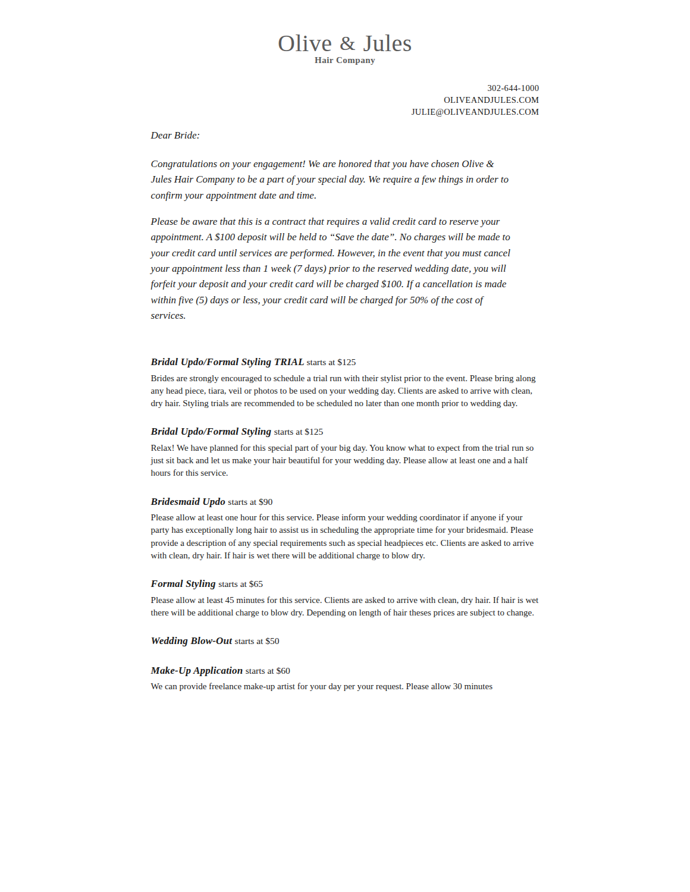Olive & Jules
Hair Company
302-644-1000
OLIVEANDJULES.COM
JULIE@OLIVEANDJULES.COM
Dear Bride:
Congratulations on your engagement! We are honored that you have chosen Olive & Jules Hair Company to be a part of your special day. We require a few things in order to confirm your appointment date and time.
Please be aware that this is a contract that requires a valid credit card to reserve your appointment. A $100 deposit will be held to “Save the date”. No charges will be made to your credit card until services are performed. However, in the event that you must cancel your appointment less than 1 week (7 days) prior to the reserved wedding date, you will forfeit your deposit and your credit card will be charged $100. If a cancellation is made within five (5) days or less, your credit card will be charged for 50% of the cost of services.
Bridal Updo/Formal Styling TRIAL starts at $125
Brides are strongly encouraged to schedule a trial run with their stylist prior to the event. Please bring along any head piece, tiara, veil or photos to be used on your wedding day. Clients are asked to arrive with clean, dry hair. Styling trials are recommended to be scheduled no later than one month prior to wedding day.
Bridal Updo/Formal Styling starts at $125
Relax! We have planned for this special part of your big day. You know what to expect from the trial run so just sit back and let us make your hair beautiful for your wedding day. Please allow at least one and a half hours for this service.
Bridesmaid Updo starts at $90
Please allow at least one hour for this service. Please inform your wedding coordinator if anyone if your party has exceptionally long hair to assist us in scheduling the appropriate time for your bridesmaid. Please provide a description of any special requirements such as special headpieces etc. Clients are asked to arrive with clean, dry hair. If hair is wet there will be additional charge to blow dry.
Formal Styling starts at $65
Please allow at least 45 minutes for this service. Clients are asked to arrive with clean, dry hair. If hair is wet there will be additional charge to blow dry. Depending on length of hair theses prices are subject to change.
Wedding Blow-Out starts at $50
Make-Up Application starts at $60
We can provide freelance make-up artist for your day per your request. Please allow 30 minutes